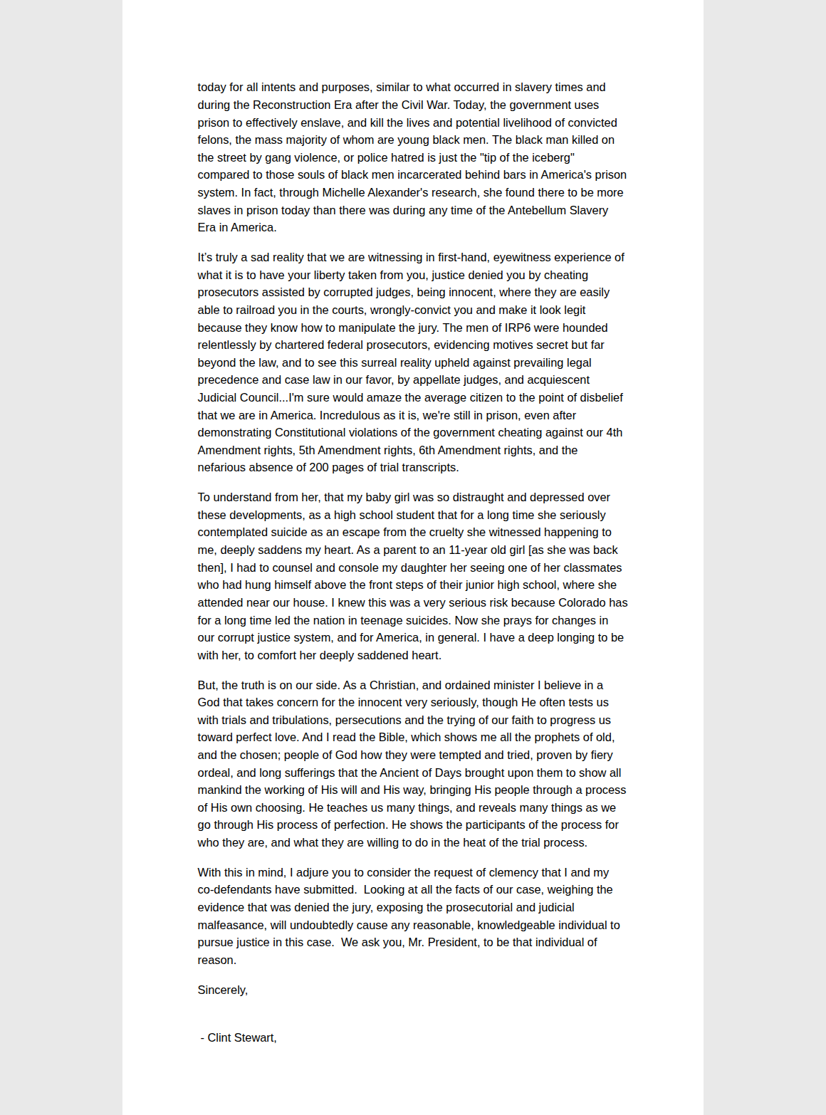today for all intents and purposes, similar to what occurred in slavery times and during the Reconstruction Era after the Civil War. Today, the government uses prison to effectively enslave, and kill the lives and potential livelihood of convicted felons, the mass majority of whom are young black men. The black man killed on the street by gang violence, or police hatred is just the "tip of the iceberg" compared to those souls of black men incarcerated behind bars in America's prison system. In fact, through Michelle Alexander's research, she found there to be more slaves in prison today than there was during any time of the Antebellum Slavery Era in America.
It’s truly a sad reality that we are witnessing in first-hand, eyewitness experience of what it is to have your liberty taken from you, justice denied you by cheating prosecutors assisted by corrupted judges, being innocent, where they are easily able to railroad you in the courts, wrongly-convict you and make it look legit because they know how to manipulate the jury. The men of IRP6 were hounded relentlessly by chartered federal prosecutors, evidencing motives secret but far beyond the law, and to see this surreal reality upheld against prevailing legal precedence and case law in our favor, by appellate judges, and acquiescent Judicial Council...I'm sure would amaze the average citizen to the point of disbelief that we are in America. Incredulous as it is, we're still in prison, even after demonstrating Constitutional violations of the government cheating against our 4th Amendment rights, 5th Amendment rights, 6th Amendment rights, and the nefarious absence of 200 pages of trial transcripts.
To understand from her, that my baby girl was so distraught and depressed over these developments, as a high school student that for a long time she seriously contemplated suicide as an escape from the cruelty she witnessed happening to me, deeply saddens my heart. As a parent to an 11-year old girl [as she was back then], I had to counsel and console my daughter her seeing one of her classmates who had hung himself above the front steps of their junior high school, where she attended near our house. I knew this was a very serious risk because Colorado has for a long time led the nation in teenage suicides. Now she prays for changes in our corrupt justice system, and for America, in general. I have a deep longing to be with her, to comfort her deeply saddened heart.
But, the truth is on our side. As a Christian, and ordained minister I believe in a God that takes concern for the innocent very seriously, though He often tests us with trials and tribulations, persecutions and the trying of our faith to progress us toward perfect love. And I read the Bible, which shows me all the prophets of old, and the chosen; people of God how they were tempted and tried, proven by fiery ordeal, and long sufferings that the Ancient of Days brought upon them to show all mankind the working of His will and His way, bringing His people through a process of His own choosing. He teaches us many things, and reveals many things as we go through His process of perfection. He shows the participants of the process for who they are, and what they are willing to do in the heat of the trial process.
With this in mind, I adjure you to consider the request of clemency that I and my co-defendants have submitted. Looking at all the facts of our case, weighing the evidence that was denied the jury, exposing the prosecutorial and judicial malfeasance, will undoubtedly cause any reasonable, knowledgeable individual to pursue justice in this case. We ask you, Mr. President, to be that individual of reason.
Sincerely,
- Clint Stewart,